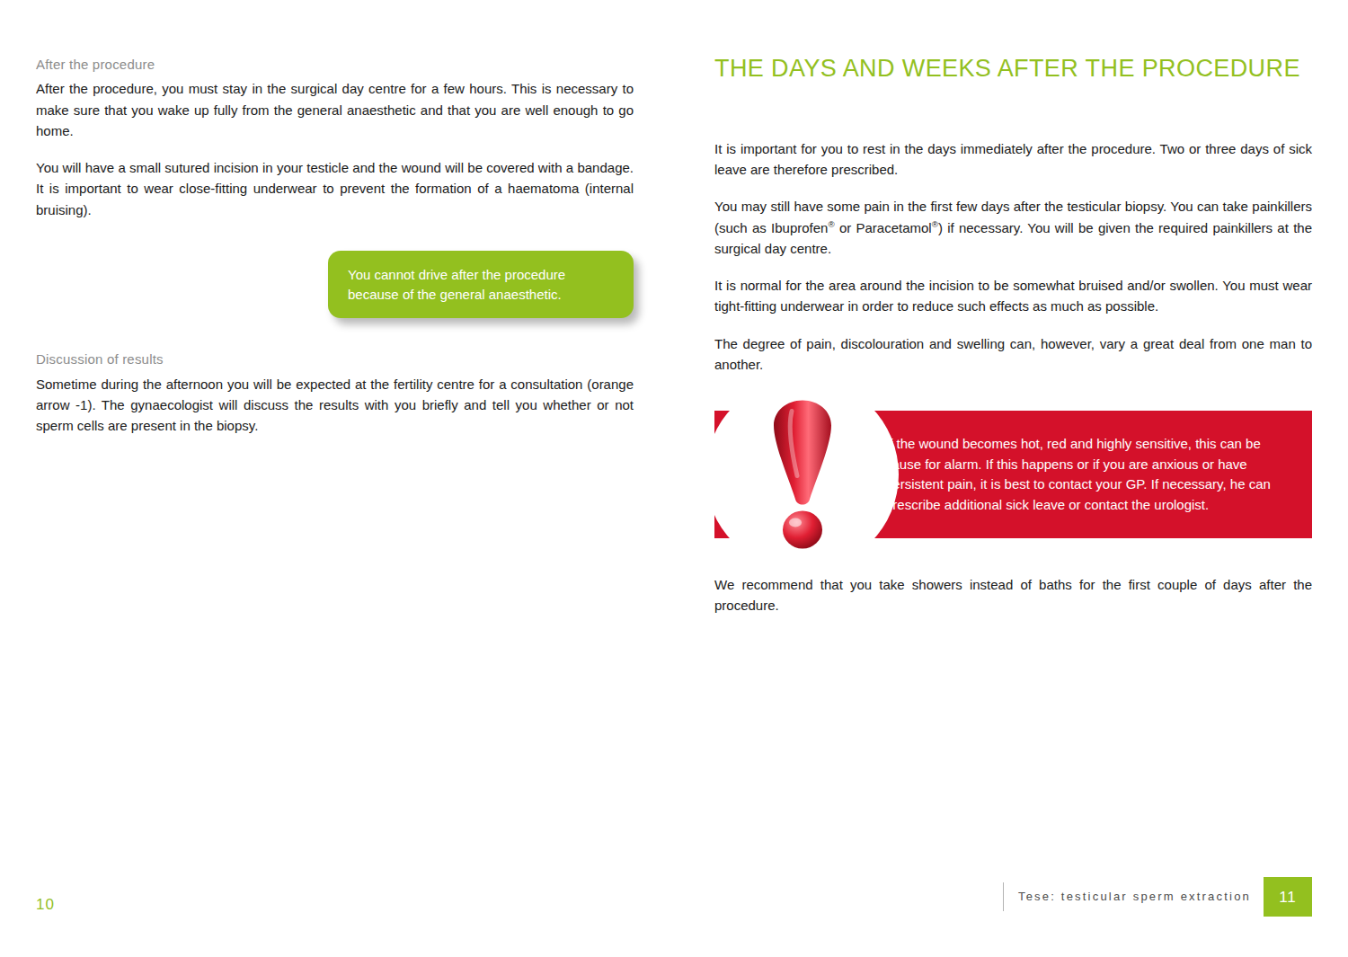After the procedure
After the procedure, you must stay in the surgical day centre for a few hours. This is necessary to make sure that you wake up fully from the general anaesthetic and that you are well enough to go home.
You will have a small sutured incision in your testicle and the wound will be covered with a bandage. It is important to wear close-fitting underwear to prevent the formation of a haematoma (internal bruising).
You cannot drive after the procedure because of the general anaesthetic.
Discussion of results
Sometime during the afternoon you will be expected at the fertility centre for a consultation (orange arrow -1). The gynaecologist will discuss the results with you briefly and tell you whether or not sperm cells are present in the biopsy.
10
The days and weeks after the procedure
It is important for you to rest in the days immediately after the procedure. Two or three days of sick leave are therefore prescribed.
You may still have some pain in the first few days after the testicular biopsy. You can take painkillers (such as Ibuprofen® or Paracetamol®) if necessary. You will be given the required painkillers at the surgical day centre.
It is normal for the area around the incision to be somewhat bruised and/or swollen. You must wear tight-fitting underwear in order to reduce such effects as much as possible.
The degree of pain, discolouration and swelling can, however, vary a great deal from one man to another.
If the wound becomes hot, red and highly sensitive, this can be cause for alarm. If this happens or if you are anxious or have persistent pain, it is best to contact your GP. If necessary, he can prescribe additional sick leave or contact the urologist.
We recommend that you take showers instead of baths for the first couple of days after the procedure.
Tese: testicular sperm extraction
11